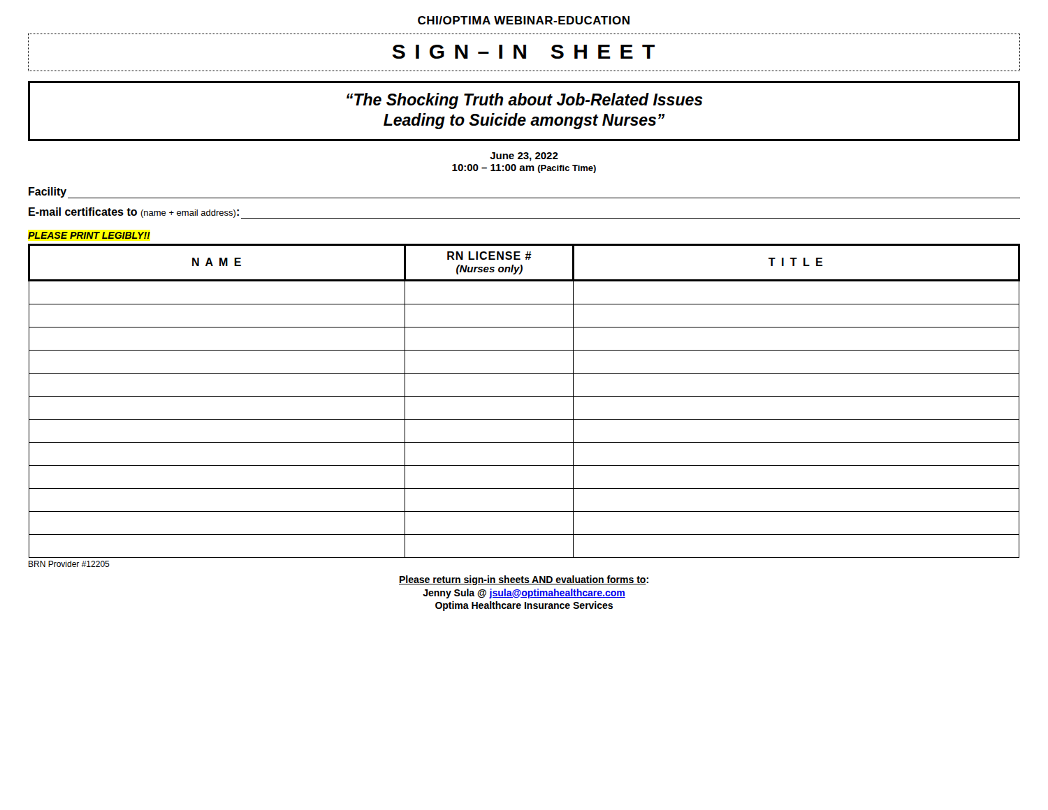CHI/OPTIMA WEBINAR-EDUCATION
S I G N – I N S H E E T
“The Shocking Truth about Job-Related Issues
Leading to Suicide amongst Nurses”
June 23, 2022
10:00 – 11:00 am (Pacific Time)
Facility
E-mail certificates to (name + email address):
PLEASE PRINT LEGIBLY!!
| N A M E | RN LICENSE # (Nurses only) | T I T L E |
| --- | --- | --- |
BRN Provider #12205
Please return sign-in sheets AND evaluation forms to:
Jenny Sula @ jsula@optimahealthcare.com
Optima Healthcare Insurance Services